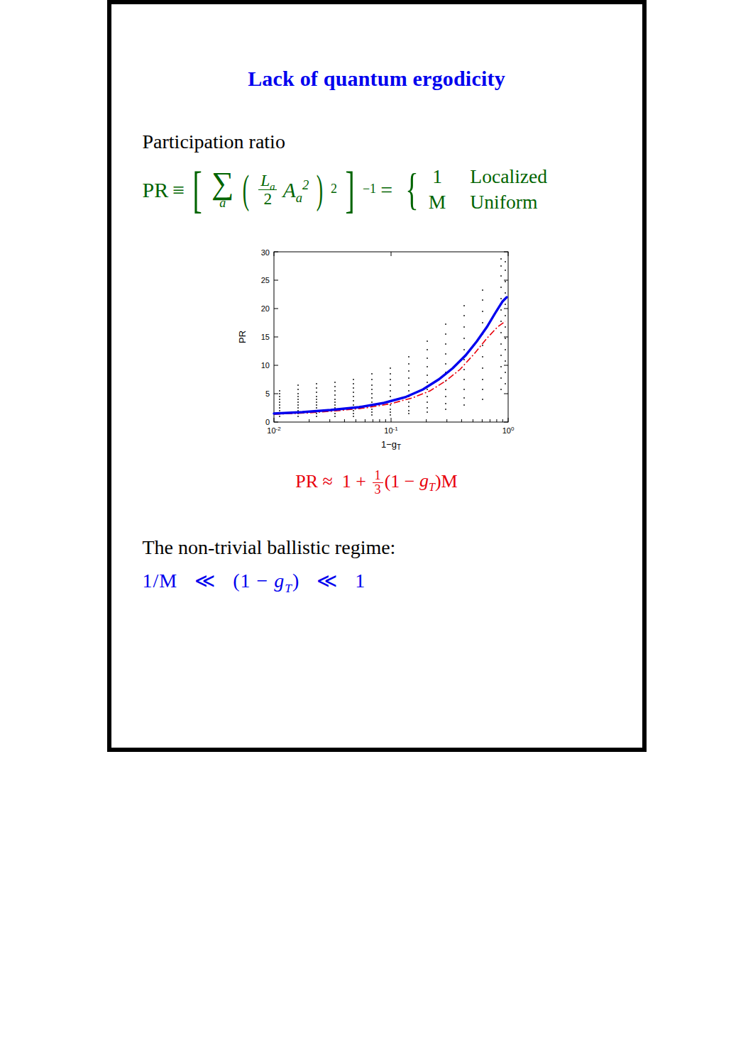Lack of quantum ergodicity
Participation ratio
PR ≡ [ ∑a ( La 2 Aa2 ) 2 ]−1 = { 1 Localized MUniform
0 5 10 15 20 25 30 10-2 10-1 100 1−gT PR
PR ≈ 1 + 13(1 − gT)M
The non-trivial ballistic regime:
1/M ≪ (1 − gT) ≪ 1